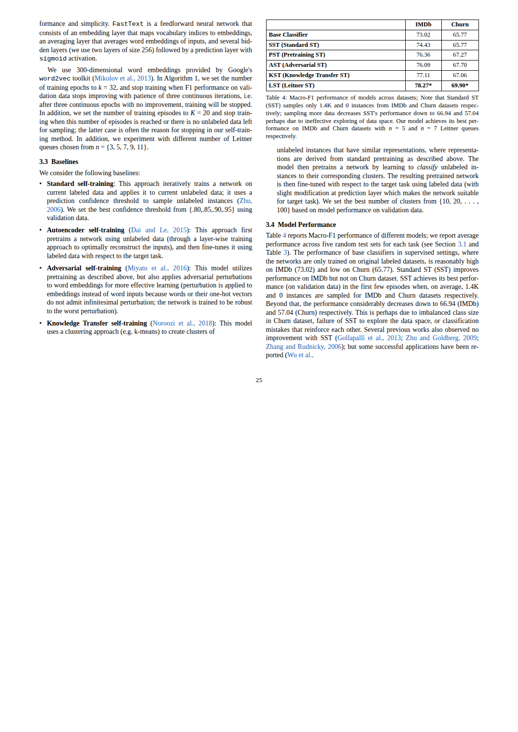formance and simplicity. FastText is a feedforward neural network that consists of an embedding layer that maps vocabulary indices to embeddings, an averaging layer that averages word embeddings of inputs, and several hidden layers (we use two layers of size 256) followed by a prediction layer with sigmoid activation.
We use 300-dimensional word embeddings provided by Google's word2vec toolkit (Mikolov et al., 2013). In Algorithm 1, we set the number of training epochs to k = 32, and stop training when F1 performance on validation data stops improving with patience of three continuous iterations, i.e. after three continuous epochs with no improvement, training will be stopped. In addition, we set the number of training episodes to K = 20 and stop training when this number of episodes is reached or there is no unlabeled data left for sampling; the latter case is often the reason for stopping in our self-training method. In addition, we experiment with different number of Leitner queues chosen from n = {3, 5, 7, 9, 11}.
3.3 Baselines
We consider the following baselines:
Standard self-training: This approach iteratively trains a network on current labeled data and applies it to current unlabeled data; it uses a prediction confidence threshold to sample unlabeled instances (Zhu, 2006). We set the best confidence threshold from {.80,.85,.90,.95} using validation data.
Autoencoder self-training (Dai and Le, 2015): This approach first pretrains a network using unlabeled data (through a layer-wise training approach to optimally reconstruct the inputs), and then fine-tunes it using labeled data with respect to the target task.
Adversarial self-training (Miyato et al., 2016): This model utilizes pretraining as described above, but also applies adversarial perturbations to word embeddings for more effective learning (perturbation is applied to embeddings instead of word inputs because words or their one-hot vectors do not admit infinitesimal perturbation; the network is trained to be robust to the worst perturbation).
Knowledge Transfer self-training (Noroozi et al., 2018): This model uses a clustering approach (e.g. k-means) to create clusters of
| | IMDb | Churn |
| --- | --- | --- |
| Base Classifier | 73.02 | 65.77 |
| SST (Standard ST) | 74.43 | 65.77 |
| PST (Pretraining ST) | 76.36 | 67.27 |
| AST (Adversarial ST) | 76.09 | 67.70 |
| KST (Knowledge Transfer ST) | 77.11 | 67.06 |
| LST (Leitner ST) | 78.27* | 69.90* |
Table 4: Macro-F1 performance of models across datasets; Note that Standard ST (SST) samples only 1.4K and 0 instances from IMDb and Churn datasets respectively; sampling more data decreases SST's performance down to 66.94 and 57.04 perhaps due to ineffective exploring of data space. Our model achieves its best performance on IMDb and Churn datasets with n = 5 and n = 7 Leitner queues respectively.
unlabeled instances that have similar representations, where representations are derived from standard pretraining as described above. The model then pretrains a network by learning to classify unlabeled instances to their corresponding clusters. The resulting pretrained network is then fine-tuned with respect to the target task using labeled data (with slight modification at prediction layer which makes the network suitable for target task). We set the best number of clusters from {10, 20, . . . , 100} based on model performance on validation data.
3.4 Model Performance
Table 4 reports Macro-F1 performance of different models; we report average performance across five random test sets for each task (see Section 3.1 and Table 3). The performance of base classifiers in supervised settings, where the networks are only trained on original labeled datasets, is reasonably high on IMDb (73.02) and low on Churn (65.77). Standard ST (SST) improves performance on IMDb but not on Churn dataset. SST achieves its best performance (on validation data) in the first few episodes when, on average, 1.4K and 0 instances are sampled for IMDb and Churn datasets respectively. Beyond that, the performance considerably decreases down to 66.94 (IMDb) and 57.04 (Churn) respectively. This is perhaps due to imbalanced class size in Churn dataset, failure of SST to explore the data space, or classification mistakes that reinforce each other. Several previous works also observed no improvement with SST (Gollapalli et al., 2013; Zhu and Goldberg, 2009; Zhang and Rudnicky, 2006); but some successful applications have been reported (Wu et al.,
25